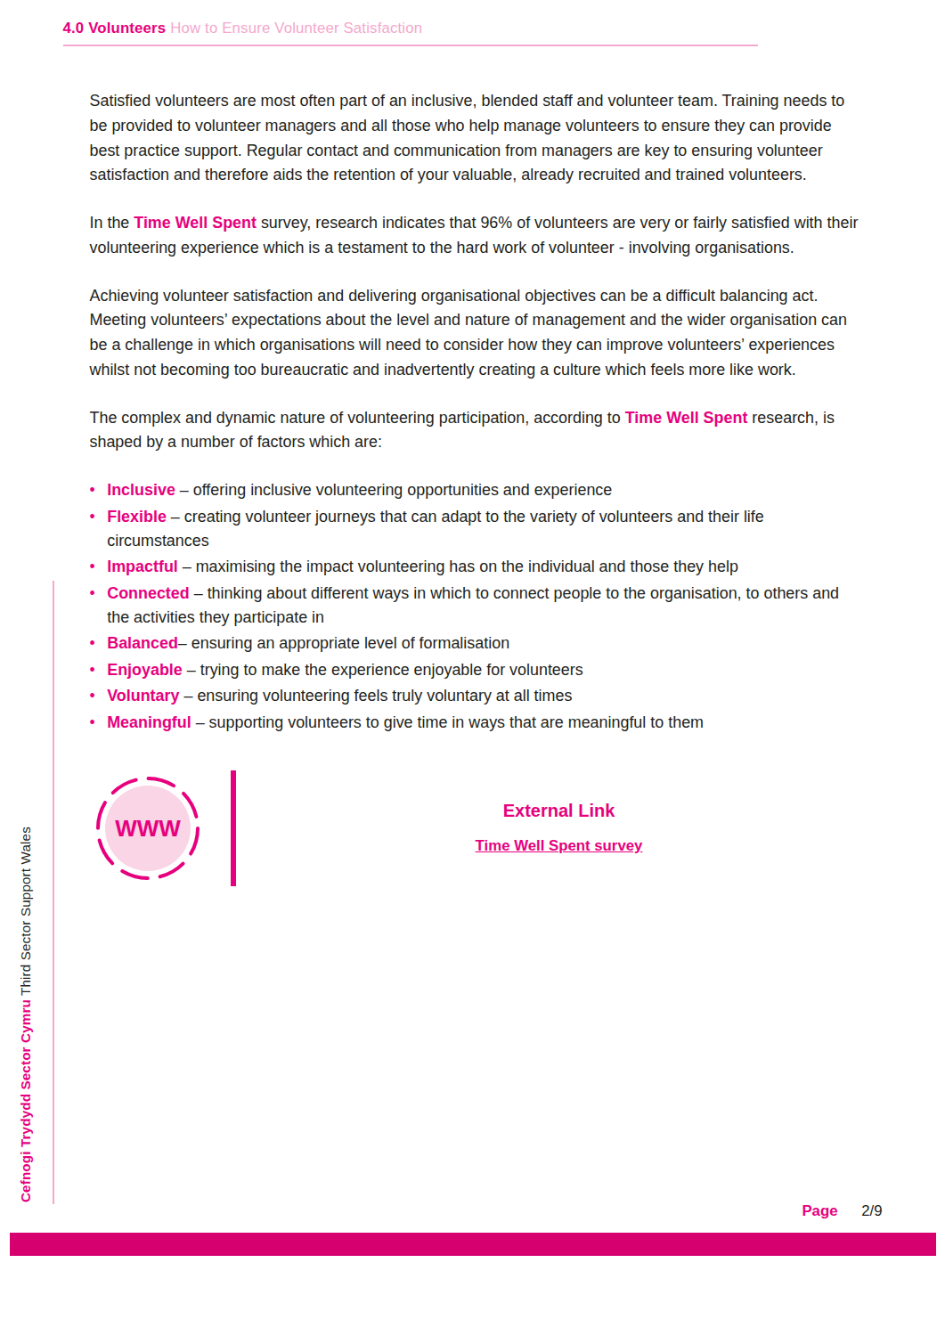4.0 Volunteers How to Ensure Volunteer Satisfaction
Cefnogi Trydydd Sector Cymru Third Sector Support Wales
Satisfied volunteers are most often part of an inclusive, blended staff and volunteer team. Training needs to be provided to volunteer managers and all those who help manage volunteers to ensure they can provide best practice support. Regular contact and communication from managers are key to ensuring volunteer satisfaction and therefore aids the retention of your valuable, already recruited and trained volunteers.
In the Time Well Spent survey, research indicates that 96% of volunteers are very or fairly satisfied with their volunteering experience which is a testament to the hard work of volunteer - involving organisations.
Achieving volunteer satisfaction and delivering organisational objectives can be a difficult balancing act. Meeting volunteers’ expectations about the level and nature of management and the wider organisation can be a challenge in which organisations will need to consider how they can improve volunteers’ experiences whilst not becoming too bureaucratic and inadvertently creating a culture which feels more like work.
The complex and dynamic nature of volunteering participation, according to Time Well Spent research, is shaped by a number of factors which are:
Inclusive – offering inclusive volunteering opportunities and experience
Flexible – creating volunteer journeys that can adapt to the variety of volunteers and their life circumstances
Impactful – maximising the impact volunteering has on the individual and those they help
Connected – thinking about different ways in which to connect people to the organisation, to others and the activities they participate in
Balanced– ensuring an appropriate level of formalisation
Enjoyable – trying to make the experience enjoyable for volunteers
Voluntary – ensuring volunteering feels truly voluntary at all times
Meaningful – supporting volunteers to give time in ways that are meaningful to them
WWW
External Link
Time Well Spent survey
Page 2/9